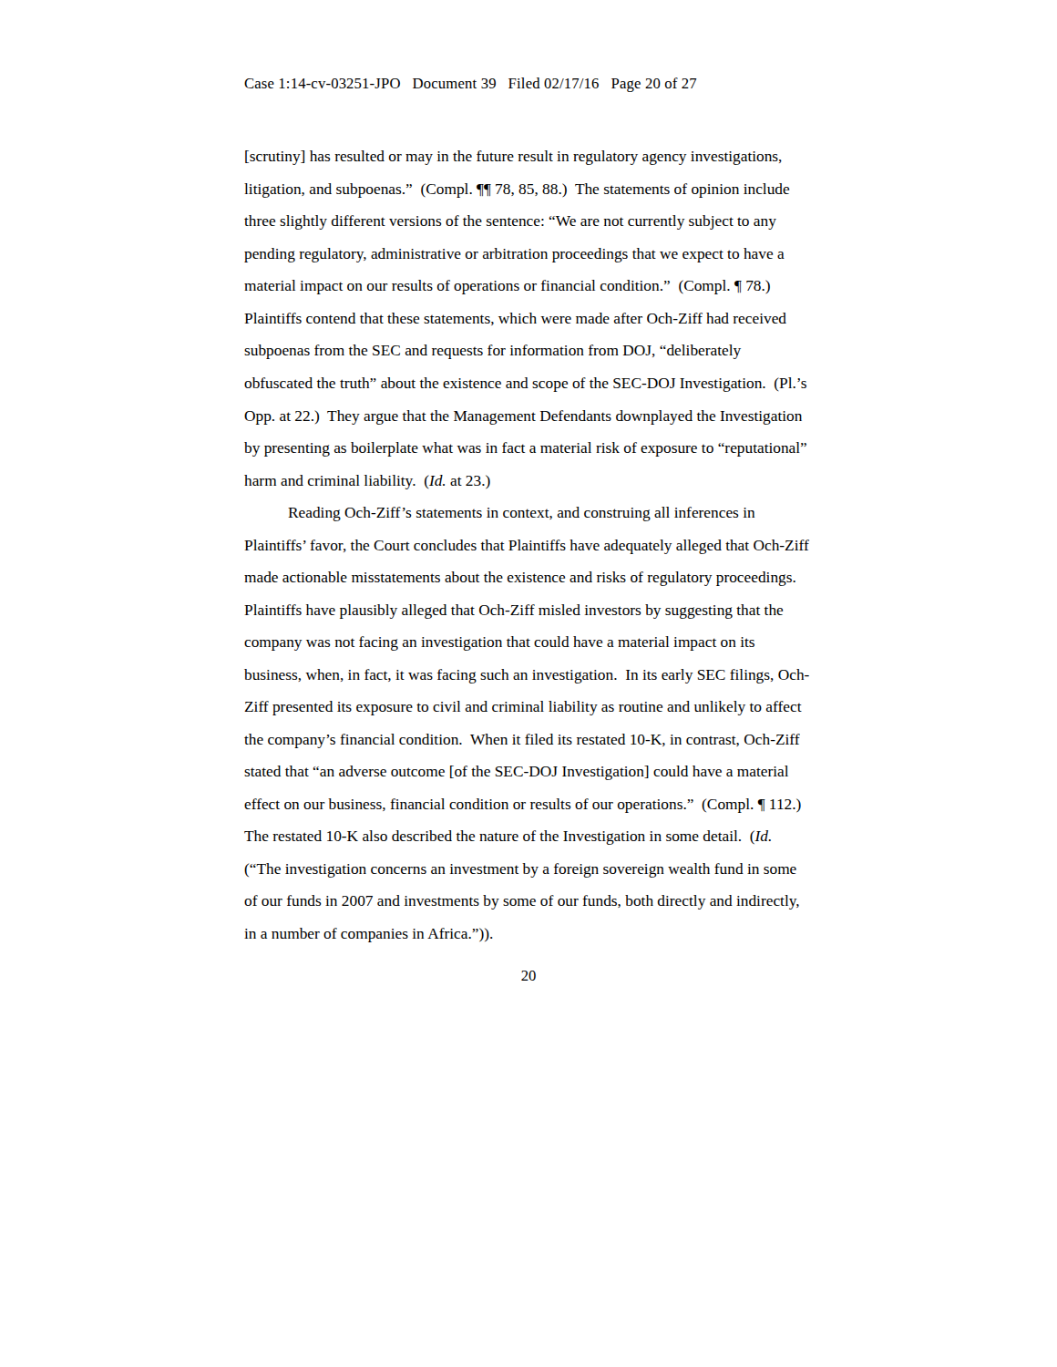Case 1:14-cv-03251-JPO Document 39 Filed 02/17/16 Page 20 of 27
[scrutiny] has resulted or may in the future result in regulatory agency investigations, litigation, and subpoenas.” (Compl. ¶¶ 78, 85, 88.) The statements of opinion include three slightly different versions of the sentence: “We are not currently subject to any pending regulatory, administrative or arbitration proceedings that we expect to have a material impact on our results of operations or financial condition.” (Compl. ¶ 78.) Plaintiffs contend that these statements, which were made after Och-Ziff had received subpoenas from the SEC and requests for information from DOJ, “deliberately obfuscated the truth” about the existence and scope of the SEC-DOJ Investigation. (Pl.’s Opp. at 22.) They argue that the Management Defendants downplayed the Investigation by presenting as boilerplate what was in fact a material risk of exposure to “reputational” harm and criminal liability. (Id. at 23.)
Reading Och-Ziff’s statements in context, and construing all inferences in Plaintiffs’ favor, the Court concludes that Plaintiffs have adequately alleged that Och-Ziff made actionable misstatements about the existence and risks of regulatory proceedings. Plaintiffs have plausibly alleged that Och-Ziff misled investors by suggesting that the company was not facing an investigation that could have a material impact on its business, when, in fact, it was facing such an investigation. In its early SEC filings, Och-Ziff presented its exposure to civil and criminal liability as routine and unlikely to affect the company’s financial condition. When it filed its restated 10-K, in contrast, Och-Ziff stated that “an adverse outcome [of the SEC-DOJ Investigation] could have a material effect on our business, financial condition or results of our operations.” (Compl. ¶ 112.) The restated 10-K also described the nature of the Investigation in some detail. (Id. (“The investigation concerns an investment by a foreign sovereign wealth fund in some of our funds in 2007 and investments by some of our funds, both directly and indirectly, in a number of companies in Africa.”)).
20